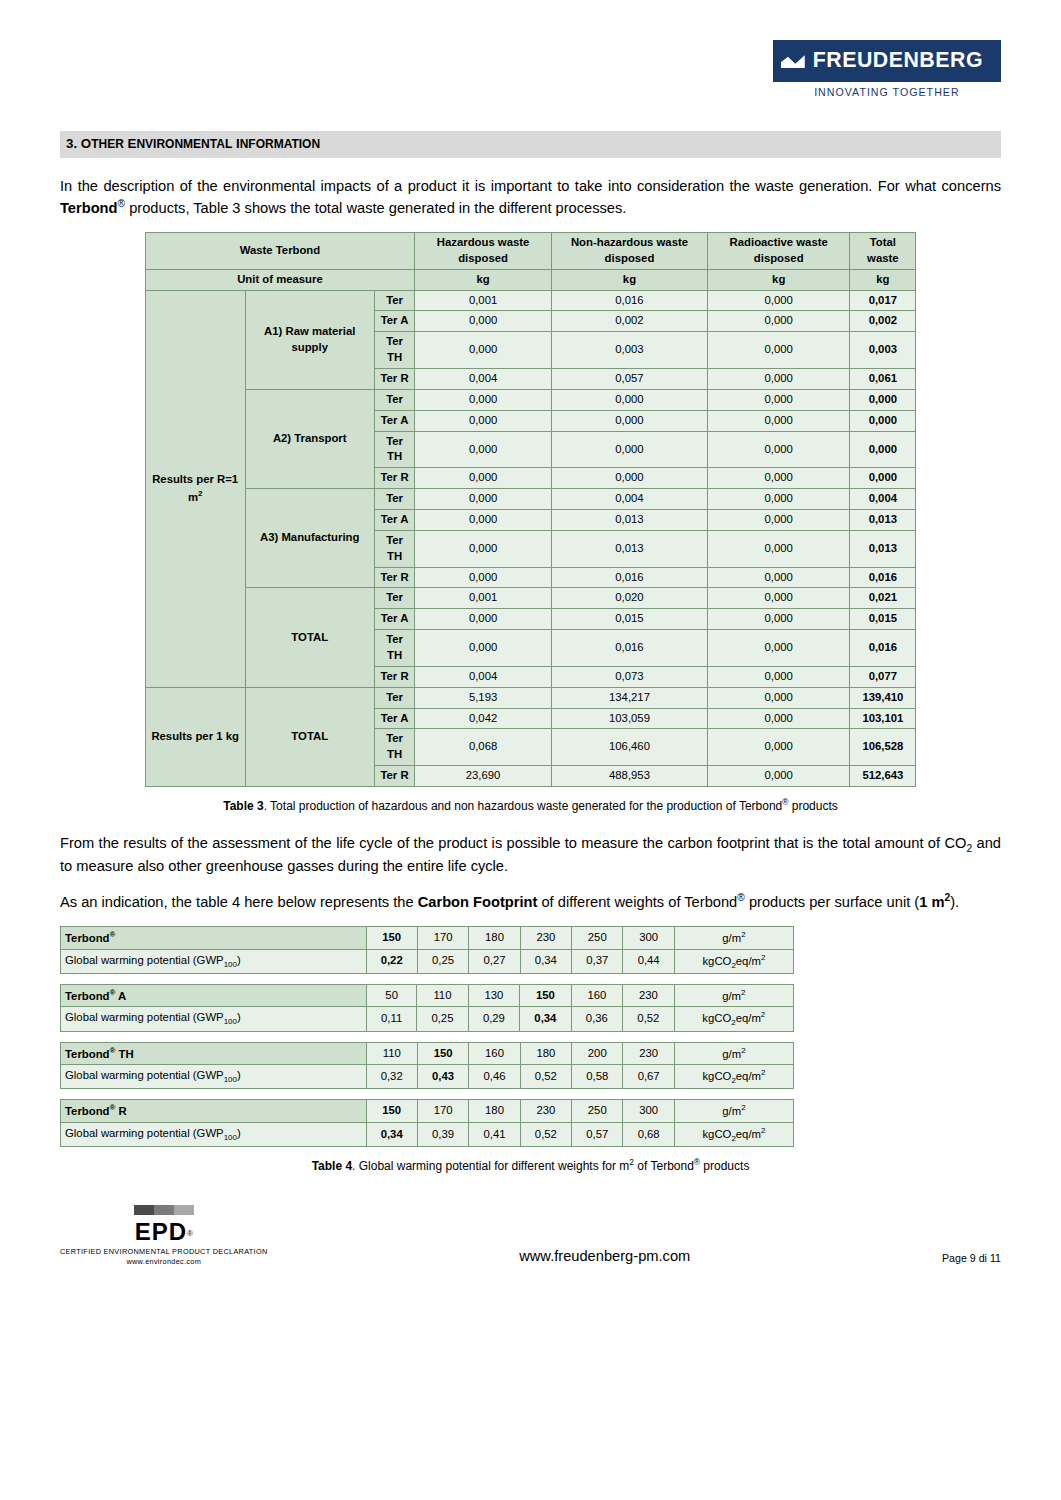FREUDENBERG
INNOVATING TOGETHER
3. OTHER ENVIRONMENTAL INFORMATION
In the description of the environmental impacts of a product it is important to take into consideration the waste generation. For what concerns Terbond® products, Table 3 shows the total waste generated in the different processes.
| Waste Terbond | Hazardous waste disposed | Non-hazardous waste disposed | Radioactive waste disposed | Total waste |
| --- | --- | --- | --- | --- |
| Unit of measure | kg | kg | kg | kg |
| Results per R=1 m 2 | A1) Raw material supply | Ter | 0,001 | 0,016 | 0,000 | 0,017 |
| Ter A | 0,000 | 0,002 | 0,000 | 0,002 |
| Ter TH | 0,000 | 0,003 | 0,000 | 0,003 |
| Ter R | 0,004 | 0,057 | 0,000 | 0,061 |
| A2) Transport | Ter | 0,000 | 0,000 | 0,000 | 0,000 |
| Ter A | 0,000 | 0,000 | 0,000 | 0,000 |
| Ter TH | 0,000 | 0,000 | 0,000 | 0,000 |
| Ter R | 0,000 | 0,000 | 0,000 | 0,000 |
| A3) Manufacturing | Ter | 0,000 | 0,004 | 0,000 | 0,004 |
| Ter A | 0,000 | 0,013 | 0,000 | 0,013 |
| Ter TH | 0,000 | 0,013 | 0,000 | 0,013 |
| Ter R | 0,000 | 0,016 | 0,000 | 0,016 |
| TOTAL | Ter | 0,001 | 0,020 | 0,000 | 0,021 |
| Ter A | 0,000 | 0,015 | 0,000 | 0,015 |
| Ter TH | 0,000 | 0,016 | 0,000 | 0,016 |
| Ter R | 0,004 | 0,073 | 0,000 | 0,077 |
| Results per 1 kg | TOTAL | Ter | 5,193 | 134,217 | 0,000 | 139,410 |
| Ter A | 0,042 | 103,059 | 0,000 | 103,101 |
| Ter TH | 0,068 | 106,460 | 0,000 | 106,528 |
| Ter R | 23,690 | 488,953 | 0,000 | 512,643 |
Table 3. Total production of hazardous and non hazardous waste generated for the production of Terbond® products
From the results of the assessment of the life cycle of the product is possible to measure the carbon footprint that is the total amount of CO2 and to measure also other greenhouse gasses during the entire life cycle.
As an indication, the table 4 here below represents the Carbon Footprint of different weights of Terbond® products per surface unit (1 m2).
| Terbond ® | 150 | 170 | 180 | 230 | 250 | 300 | g/m 2 |
| Global warming potential (GWP 100 ) | 0,22 | 0,25 | 0,27 | 0,34 | 0,37 | 0,44 | kgCO 2 eq/m 2 |
| Terbond ® A | 50 | 110 | 130 | 150 | 160 | 230 | g/m 2 |
| Global warming potential (GWP 100 ) | 0,11 | 0,25 | 0,29 | 0,34 | 0,36 | 0,52 | kgCO 2 eq/m 2 |
| Terbond ® TH | 110 | 150 | 160 | 180 | 200 | 230 | g/m 2 |
| Global warming potential (GWP 100 ) | 0,32 | 0,43 | 0,46 | 0,52 | 0,58 | 0,67 | kgCO 2 eq/m 2 |
| Terbond ® R | 150 | 170 | 180 | 230 | 250 | 300 | g/m 2 |
| Global warming potential (GWP 100 ) | 0,34 | 0,39 | 0,41 | 0,52 | 0,57 | 0,68 | kgCO 2 eq/m 2 |
Table 4. Global warming potential for different weights for m2 of Terbond® products
EPD®
CERTIFIED ENVIRONMENTAL PRODUCT DECLARATION
www.environdec.com
www.freudenberg-pm.com
Page 9 di 11